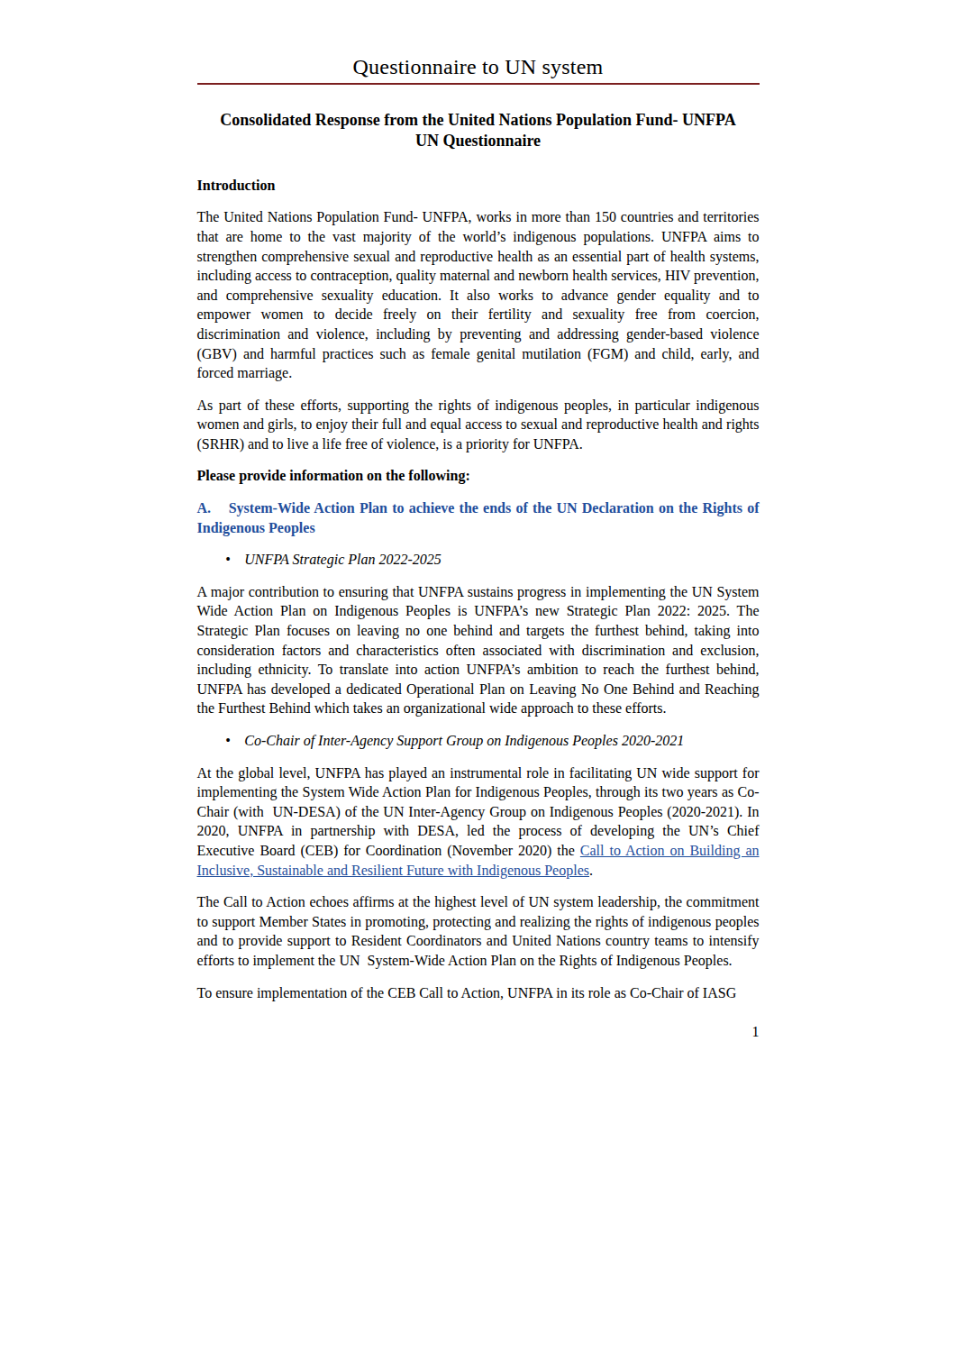Questionnaire to UN system
Consolidated Response from the United Nations Population Fund- UNFPA UN Questionnaire
Introduction
The United Nations Population Fund- UNFPA, works in more than 150 countries and territories that are home to the vast majority of the world’s indigenous populations. UNFPA aims to strengthen comprehensive sexual and reproductive health as an essential part of health systems, including access to contraception, quality maternal and newborn health services, HIV prevention, and comprehensive sexuality education. It also works to advance gender equality and to empower women to decide freely on their fertility and sexuality free from coercion, discrimination and violence, including by preventing and addressing gender-based violence (GBV) and harmful practices such as female genital mutilation (FGM) and child, early, and forced marriage.
As part of these efforts, supporting the rights of indigenous peoples, in particular indigenous women and girls, to enjoy their full and equal access to sexual and reproductive health and rights (SRHR) and to live a life free of violence, is a priority for UNFPA.
Please provide information on the following:
A. System-Wide Action Plan to achieve the ends of the UN Declaration on the Rights of Indigenous Peoples
UNFPA Strategic Plan 2022-2025
A major contribution to ensuring that UNFPA sustains progress in implementing the UN System Wide Action Plan on Indigenous Peoples is UNFPA’s new Strategic Plan 2022: 2025. The Strategic Plan focuses on leaving no one behind and targets the furthest behind, taking into consideration factors and characteristics often associated with discrimination and exclusion, including ethnicity. To translate into action UNFPA’s ambition to reach the furthest behind, UNFPA has developed a dedicated Operational Plan on Leaving No One Behind and Reaching the Furthest Behind which takes an organizational wide approach to these efforts.
Co-Chair of Inter-Agency Support Group on Indigenous Peoples 2020-2021
At the global level, UNFPA has played an instrumental role in facilitating UN wide support for implementing the System Wide Action Plan for Indigenous Peoples, through its two years as Co-Chair (with UN-DESA) of the UN Inter-Agency Group on Indigenous Peoples (2020-2021). In 2020, UNFPA in partnership with DESA, led the process of developing the UN’s Chief Executive Board (CEB) for Coordination (November 2020) the Call to Action on Building an Inclusive, Sustainable and Resilient Future with Indigenous Peoples.
The Call to Action echoes affirms at the highest level of UN system leadership, the commitment to support Member States in promoting, protecting and realizing the rights of indigenous peoples and to provide support to Resident Coordinators and United Nations country teams to intensify efforts to implement the UN System-Wide Action Plan on the Rights of Indigenous Peoples.
To ensure implementation of the CEB Call to Action, UNFPA in its role as Co-Chair of IASG
1